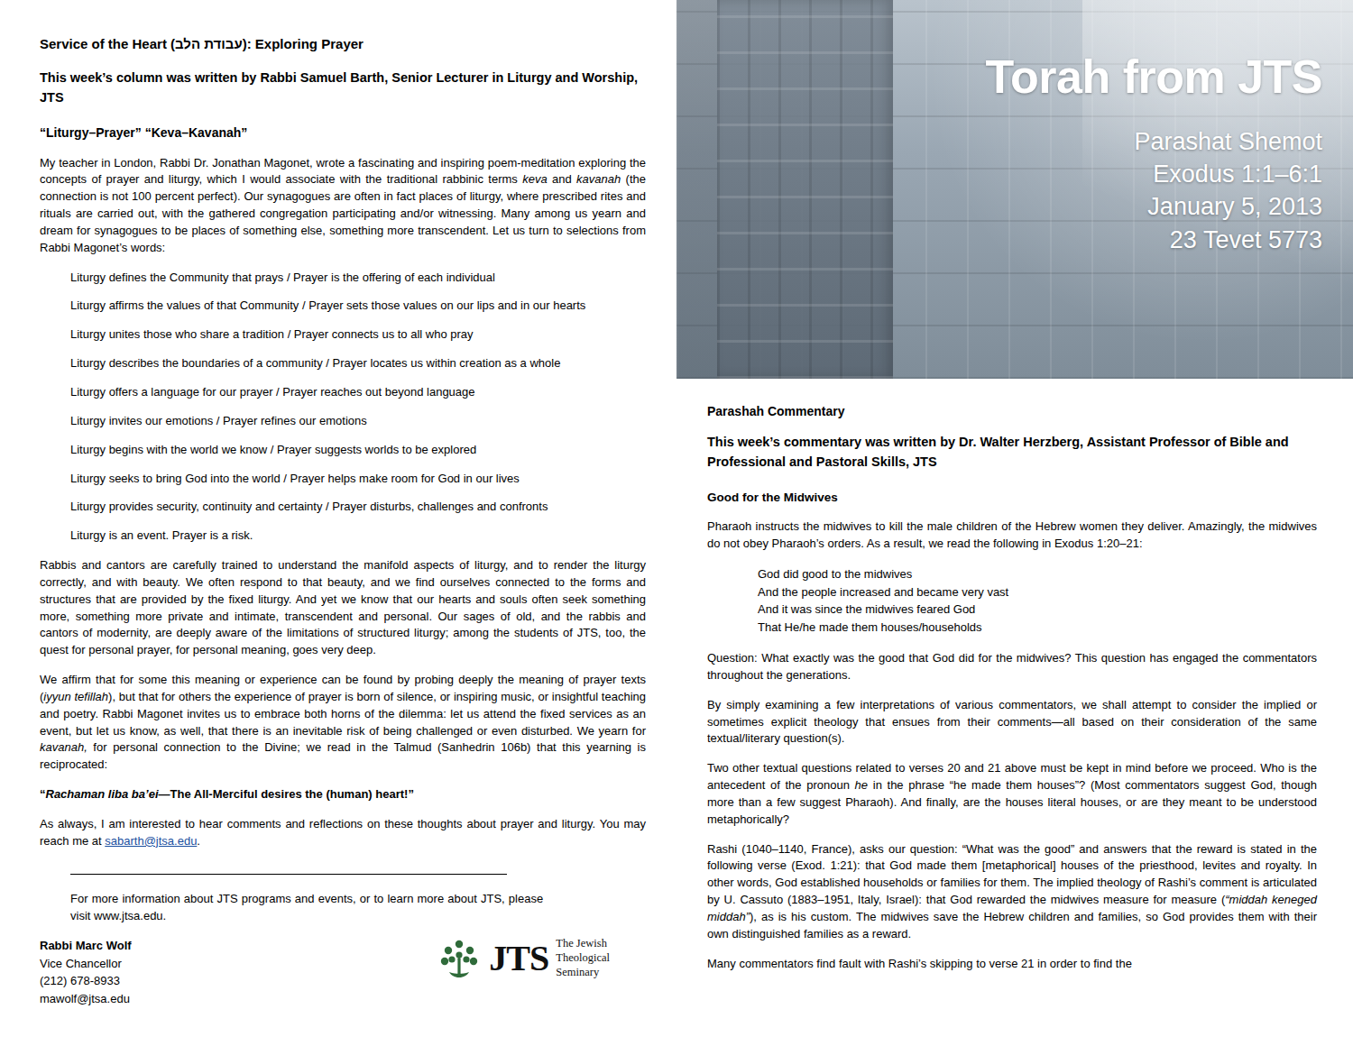Service of the Heart (עבודת הלב): Exploring Prayer
This week’s column was written by Rabbi Samuel Barth, Senior Lecturer in Liturgy and Worship, JTS
“Liturgy–Prayer” “Keva–Kavanah”
My teacher in London, Rabbi Dr. Jonathan Magonet, wrote a fascinating and inspiring poem-meditation exploring the concepts of prayer and liturgy, which I would associate with the traditional rabbinic terms keva and kavanah (the connection is not 100 percent perfect). Our synagogues are often in fact places of liturgy, where prescribed rites and rituals are carried out, with the gathered congregation participating and/or witnessing. Many among us yearn and dream for synagogues to be places of something else, something more transcendent. Let us turn to selections from Rabbi Magonet’s words:
Liturgy defines the Community that prays / Prayer is the offering of each individual
Liturgy affirms the values of that Community / Prayer sets those values on our lips and in our hearts
Liturgy unites those who share a tradition / Prayer connects us to all who pray
Liturgy describes the boundaries of a community / Prayer locates us within creation as a whole
Liturgy offers a language for our prayer / Prayer reaches out beyond language
Liturgy invites our emotions / Prayer refines our emotions
Liturgy begins with the world we know / Prayer suggests worlds to be explored
Liturgy seeks to bring God into the world / Prayer helps make room for God in our lives
Liturgy provides security, continuity and certainty / Prayer disturbs, challenges and confronts
Liturgy is an event. Prayer is a risk.
Rabbis and cantors are carefully trained to understand the manifold aspects of liturgy, and to render the liturgy correctly, and with beauty. We often respond to that beauty, and we find ourselves connected to the forms and structures that are provided by the fixed liturgy. And yet we know that our hearts and souls often seek something more, something more private and intimate, transcendent and personal. Our sages of old, and the rabbis and cantors of modernity, are deeply aware of the limitations of structured liturgy; among the students of JTS, too, the quest for personal prayer, for personal meaning, goes very deep.
We affirm that for some this meaning or experience can be found by probing deeply the meaning of prayer texts (iyyun tefillah), but that for others the experience of prayer is born of silence, or inspiring music, or insightful teaching and poetry. Rabbi Magonet invites us to embrace both horns of the dilemma: let us attend the fixed services as an event, but let us know, as well, that there is an inevitable risk of being challenged or even disturbed. We yearn for kavanah, for personal connection to the Divine; we read in the Talmud (Sanhedrin 106b) that this yearning is reciprocated:
“Rachaman liba ba’ei—The All-Merciful desires the (human) heart!”
As always, I am interested to hear comments and reflections on these thoughts about prayer and liturgy. You may reach me at sabarth@jtsa.edu.
For more information about JTS programs and events, or to learn more about JTS, please visit www.jtsa.edu.
Rabbi Marc Wolf
Vice Chancellor
(212) 678-8933
mawolf@jtsa.edu
JTS
The Jewish
Theological
Seminary
Torah from JTS
Parashat Shemot
Exodus 1:1–6:1
January 5, 2013
23 Tevet 5773
Parashah Commentary
This week’s commentary was written by Dr. Walter Herzberg, Assistant Professor of Bible and Professional and Pastoral Skills, JTS
Good for the Midwives
Pharaoh instructs the midwives to kill the male children of the Hebrew women they deliver. Amazingly, the midwives do not obey Pharaoh’s orders. As a result, we read the following in Exodus 1:20–21:
God did good to the midwives
And the people increased and became very vast
And it was since the midwives feared God
That He/he made them houses/households
Question: What exactly was the good that God did for the midwives? This question has engaged the commentators throughout the generations.
By simply examining a few interpretations of various commentators, we shall attempt to consider the implied or sometimes explicit theology that ensues from their comments—all based on their consideration of the same textual/literary question(s).
Two other textual questions related to verses 20 and 21 above must be kept in mind before we proceed. Who is the antecedent of the pronoun he in the phrase “he made them houses”? (Most commentators suggest God, though more than a few suggest Pharaoh). And finally, are the houses literal houses, or are they meant to be understood metaphorically?
Rashi (1040–1140, France), asks our question: “What was the good” and answers that the reward is stated in the following verse (Exod. 1:21): that God made them [metaphorical] houses of the priesthood, levites and royalty. In other words, God established households or families for them. The implied theology of Rashi’s comment is articulated by U. Cassuto (1883–1951, Italy, Israel): that God rewarded the midwives measure for measure (“middah keneged middah”), as is his custom. The midwives save the Hebrew children and families, so God provides them with their own distinguished families as a reward.
Many commentators find fault with Rashi’s skipping to verse 21 in order to find the